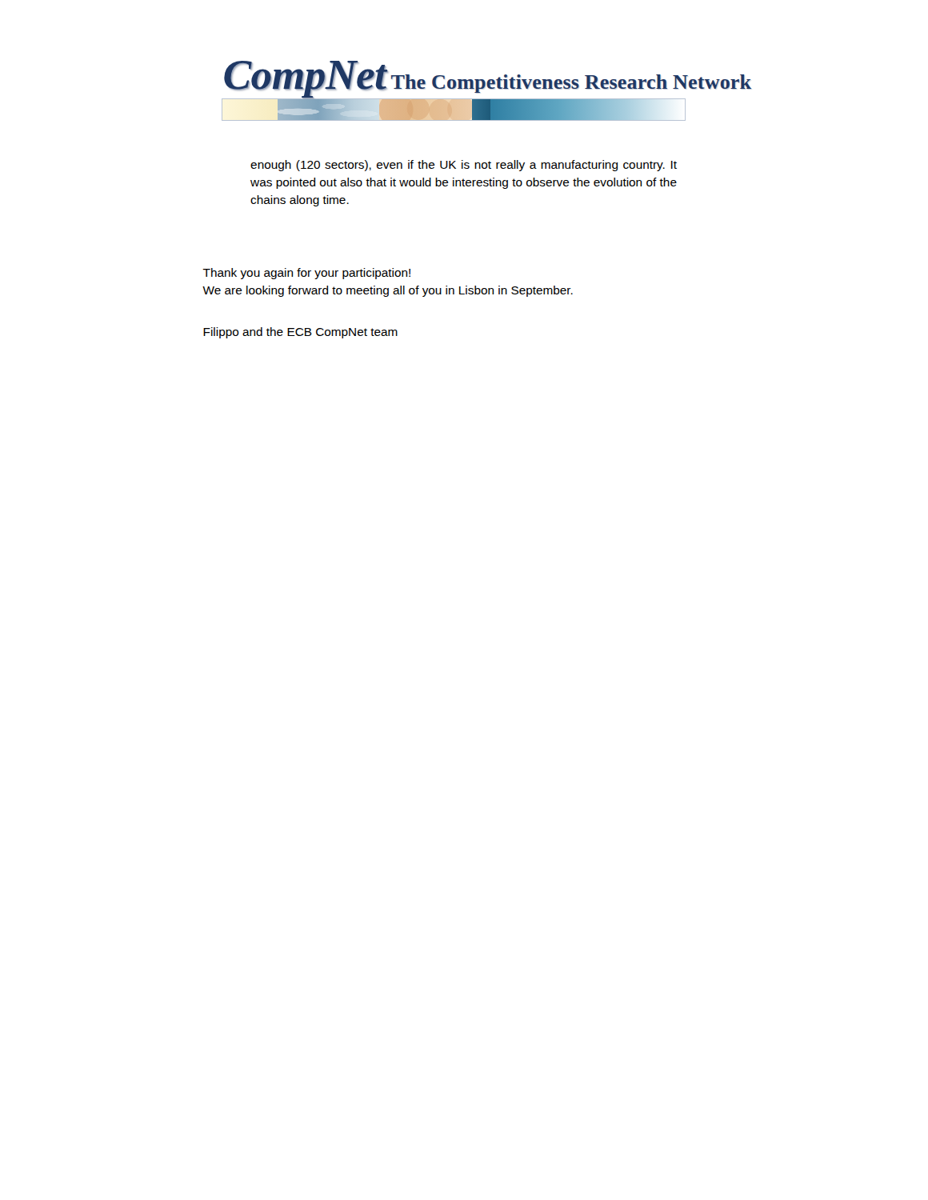CompNet The Competitiveness Research Network
enough (120 sectors), even if the UK is not really a manufacturing country. It was pointed out also that it would be interesting to observe the evolution of the chains along time.
Thank you again for your participation!
We are looking forward to meeting all of you in Lisbon in September.
Filippo and the ECB CompNet team